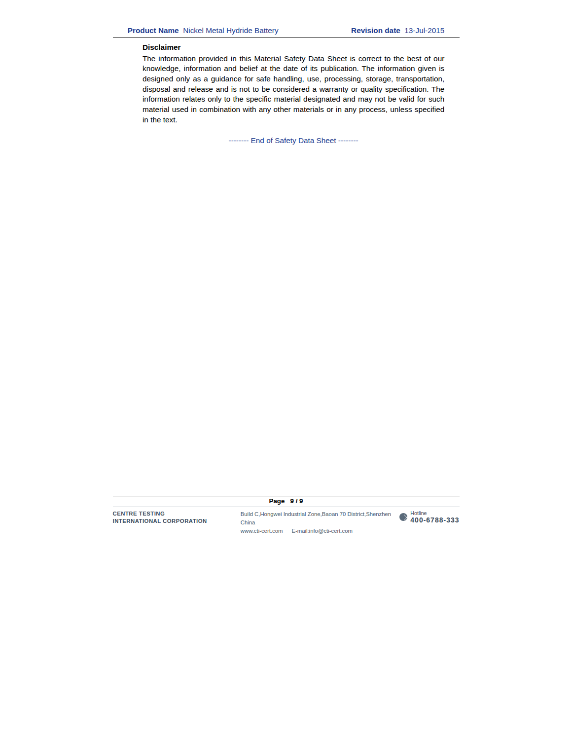Product Name Nickel Metal Hydride Battery
Revision date 13-Jul-2015
Disclaimer
The information provided in this Material Safety Data Sheet is correct to the best of our knowledge, information and belief at the date of its publication. The information given is designed only as a guidance for safe handling, use, processing, storage, transportation, disposal and release and is not to be considered a warranty or quality specification. The information relates only to the specific material designated and may not be valid for such material used in combination with any other materials or in any process, unless specified in the text.
-------- End of Safety Data Sheet --------
Page 9 / 9
CENTRE TESTING
INTERNATIONAL CORPORATION
Build C,Hongwei Industrial Zone,Baoan 70 District,Shenzhen China
www.cti-cert.com E-mail:info@cti-cert.com
Hotline
400-6788-333